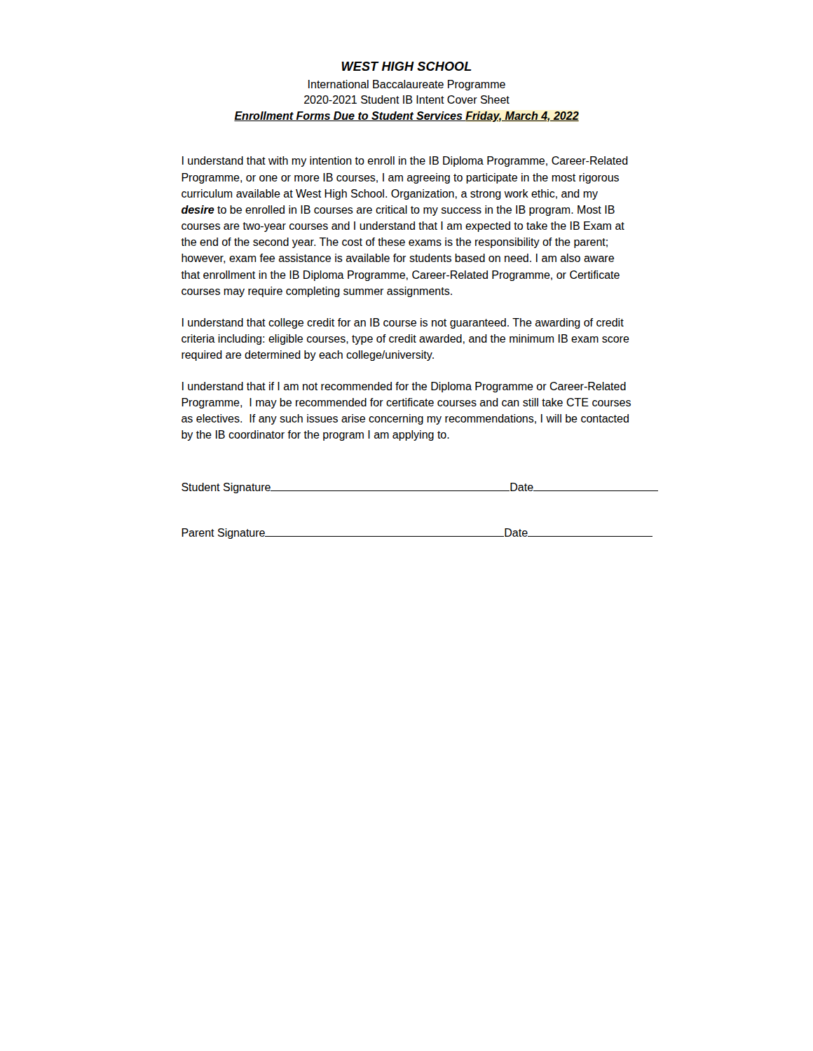WEST HIGH SCHOOL
International Baccalaureate Programme
2020-2021 Student IB Intent Cover Sheet
Enrollment Forms Due to Student Services Friday, March 4, 2022
I understand that with my intention to enroll in the IB Diploma Programme, Career-Related Programme, or one or more IB courses, I am agreeing to participate in the most rigorous curriculum available at West High School. Organization, a strong work ethic, and my desire to be enrolled in IB courses are critical to my success in the IB program. Most IB courses are two-year courses and I understand that I am expected to take the IB Exam at the end of the second year. The cost of these exams is the responsibility of the parent; however, exam fee assistance is available for students based on need. I am also aware that enrollment in the IB Diploma Programme, Career-Related Programme, or Certificate courses may require completing summer assignments.
I understand that college credit for an IB course is not guaranteed. The awarding of credit criteria including: eligible courses, type of credit awarded, and the minimum IB exam score required are determined by each college/university.
I understand that if I am not recommended for the Diploma Programme or Career-Related Programme, I may be recommended for certificate courses and can still take CTE courses as electives. If any such issues arise concerning my recommendations, I will be contacted by the IB coordinator for the program I am applying to.
Student Signature Date
Parent Signature Date